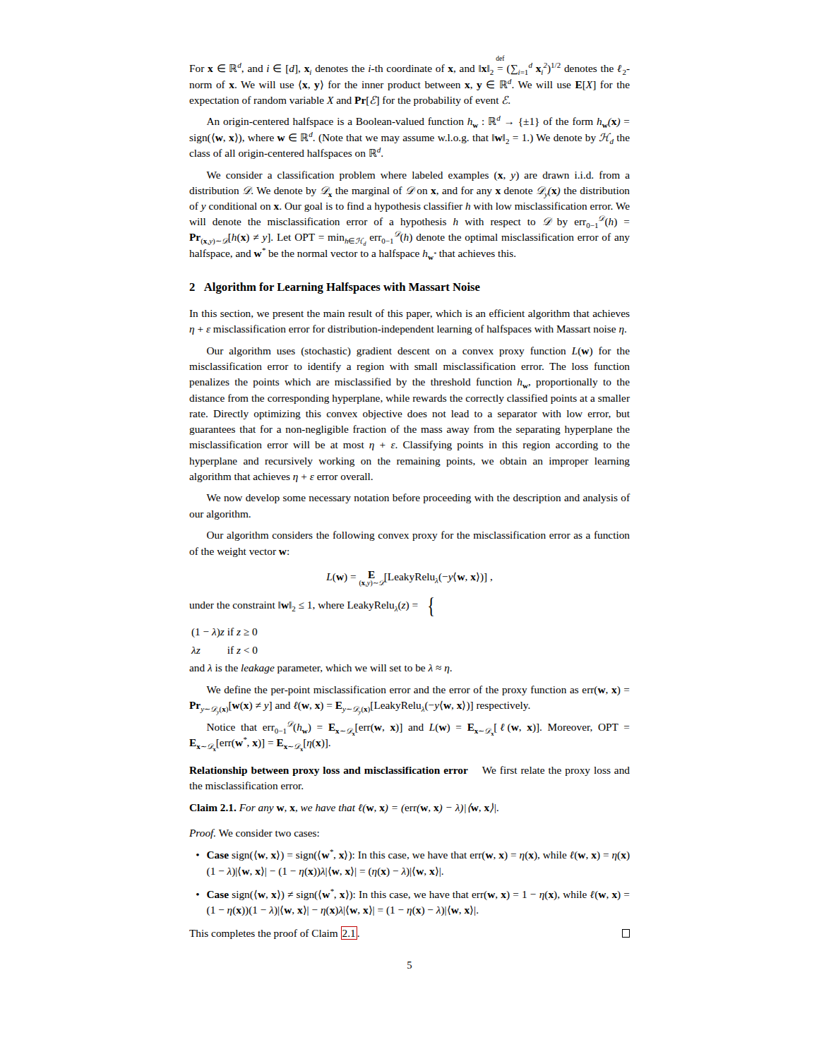For x ∈ ℝd, and i ∈ [d], xi denotes the i-th coordinate of x, and ‖x‖2 def= (∑i=1d xi2)1/2 denotes the ℓ2-norm of x. We will use ⟨x, y⟩ for the inner product between x, y ∈ ℝd. We will use E[X] for the expectation of random variable X and Pr[ℰ] for the probability of event ℰ.
An origin-centered halfspace is a Boolean-valued function hw : ℝd → {±1} of the form hw(x) = sign(⟨w, x⟩), where w ∈ ℝd. (Note that we may assume w.l.o.g. that ‖w‖2 = 1.) We denote by ℋd the class of all origin-centered halfspaces on ℝd.
We consider a classification problem where labeled examples (x, y) are drawn i.i.d. from a distribution 𝒟. We denote by 𝒟x the marginal of 𝒟 on x, and for any x denote 𝒟y(x) the distribution of y conditional on x. Our goal is to find a hypothesis classifier h with low misclassification error. We will denote the misclassification error of a hypothesis h with respect to 𝒟 by err0−1𝒟(h) = Pr(x,y)∼𝒟[h(x) ≠ y]. Let OPT = minh∈ℋd err0−1𝒟(h) denote the optimal misclassification error of any halfspace, and w* be the normal vector to a halfspace hw* that achieves this.
2 Algorithm for Learning Halfspaces with Massart Noise
In this section, we present the main result of this paper, which is an efficient algorithm that achieves η + ε misclassification error for distribution-independent learning of halfspaces with Massart noise η.
Our algorithm uses (stochastic) gradient descent on a convex proxy function L(w) for the misclassification error to identify a region with small misclassification error. The loss function penalizes the points which are misclassified by the threshold function hw, proportionally to the distance from the corresponding hyperplane, while rewards the correctly classified points at a smaller rate. Directly optimizing this convex objective does not lead to a separator with low error, but guarantees that for a non-negligible fraction of the mass away from the separating hyperplane the misclassification error will be at most η + ε. Classifying points in this region according to the hyperplane and recursively working on the remaining points, we obtain an improper learning algorithm that achieves η + ε error overall.
We now develop some necessary notation before proceeding with the description and analysis of our algorithm.
Our algorithm considers the following convex proxy for the misclassification error as a function of the weight vector w:
L(w) = E(x,y)∼𝒟[LeakyReluλ(−y⟨w, x⟩)] ,
under the constraint ‖w‖2 ≤ 1, where LeakyReluλ(z) = {
| (1 − λ ) z | if z ≥ 0 |
| λz | if z < 0 |
and λ is the leakage parameter, which we will set to be λ ≈ η.
We define the per-point misclassification error and the error of the proxy function as err(w, x) = Pry∼𝒟y(x)[w(x) ≠ y] and ℓ(w, x) = Ey∼𝒟y(x)[LeakyReluλ(−y⟨w, x⟩)] respectively.
Notice that err0−1𝒟(hw) = Ex∼𝒟x[err(w, x)] and L(w) = Ex∼𝒟x[ℓ(w, x)]. Moreover, OPT = Ex∼𝒟x[err(w*, x)] = Ex∼𝒟x[η(x)].
Relationship between proxy loss and misclassification error We first relate the proxy loss and the misclassification error.
Claim 2.1. For any w, x, we have that ℓ(w, x) = (err(w, x) − λ)|⟨w, x⟩|.
Proof. We consider two cases:
Case sign(⟨w, x⟩) = sign(⟨w*, x⟩): In this case, we have that err(w, x) = η(x), while ℓ(w, x) = η(x)(1 − λ)|⟨w, x⟩| − (1 − η(x))λ|⟨w, x⟩| = (η(x) − λ)|⟨w, x⟩|.
Case sign(⟨w, x⟩) ≠ sign(⟨w*, x⟩): In this case, we have that err(w, x) = 1 − η(x), while ℓ(w, x) = (1 − η(x))(1 − λ)|⟨w, x⟩| − η(x)λ|⟨w, x⟩| = (1 − η(x) − λ)|⟨w, x⟩|.
This completes the proof of Claim 2.1.
5